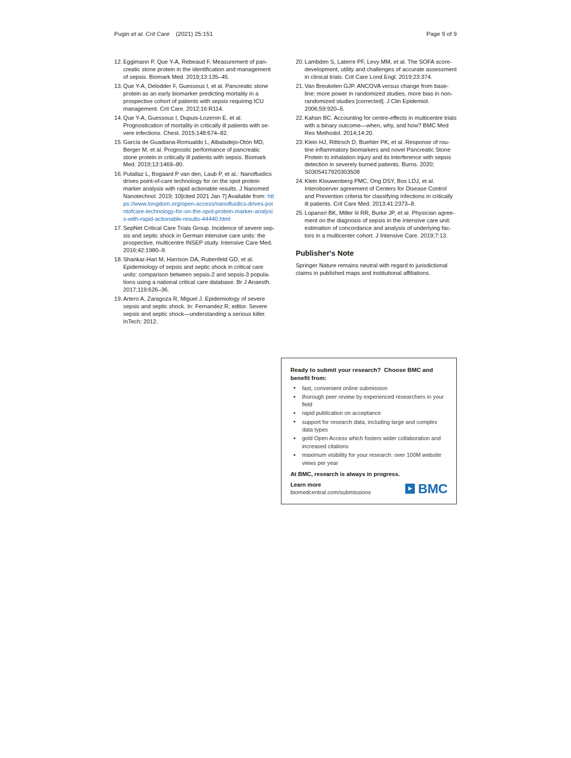Pugin et al. Crit Care(2021) 25:151
Page 9 of 9
12 Eggimann P, Que Y-A, Rebeaud F. Measurement of pancreatic stone protein in the identification and management of sepsis. Biomark Med. 2019;13:135–45.
13 Que Y-A, Delodder F, Guessous I, et al. Pancreatic stone protein as an early biomarker predicting mortality in a prospective cohort of patients with sepsis requiring ICU management. Crit Care. 2012;16:R114.
14 Que Y-A, Guessous I, Dupuis-Lozeron E, et al. Prognostication of mortality in critically ill patients with severe infections. Chest. 2015;148:674–82.
15 García de Guadiana-Romualdo L, Albaladejo-Otón MD, Berger M, et al. Prognostic performance of pancreatic stone protein in critically ill patients with sepsis. Biomark Med. 2019;13:1469–80.
16 Putallaz L, Bogaard P van den, Laub P, et al.: Nanofluidics drives point-of-care technology for on the spot protein marker analysis with rapid actionable results. J Nanomed Nanotechnol. 2019; 10[cited 2021 Jan 7] Available from: https://www.longdom.org/open-access/nanofluidics-drives-pointofcare-technology-for-on-the-spot-protein-marker-analysis-with-rapid-actionable-results-44440.html
17 SepNet Critical Care Trials Group. Incidence of severe sepsis and septic shock in German intensive care units: the prospective, multicentre INSEP study. Intensive Care Med. 2016;42:1980–9.
18 Shankar-Hari M, Harrison DA, Rubenfeld GD, et al. Epidemiology of sepsis and septic shock in critical care units: comparison between sepsis-2 and sepsis-3 populations using a national critical care database. Br J Anaesth. 2017;119:626–36.
19 Artero A, Zaragoza R, Miguel J. Epidemiology of severe sepsis and septic shock. In: Fernandez R, editor. Severe sepsis and septic shock—understanding a serious killer. InTech; 2012.
20 Lambden S, Laterre PF, Levy MM, et al. The SOFA score-development, utility and challenges of accurate assessment in clinical trials. Crit Care Lond Engl. 2019;23:374.
21 Van Breukelen GJP. ANCOVA versus change from baseline: more power in randomized studies, more bias in nonrandomized studies [corrected]. J Clin Epidemiol. 2006;59:920–5.
22 Kahan BC. Accounting for centre-effects in multicentre trials with a binary outcome—when, why, and how? BMC Med Res Methodol. 2014;14:20.
23 Klein HJ, Rittirsch D, Buehler PK, et al. Response of routine inflammatory biomarkers and novel Pancreatic Stone Protein to inhalation injury and its interference with sepsis detection in severely burned patients. Burns. 2020; S0305417920303508
24 Klein Klouwenberg PMC, Ong DSY, Bos LDJ, et al. Interobserver agreement of Centers for Disease Control and Prevention criteria for classifying infections in critically ill patients. Crit Care Med. 2013;41:2373–8.
25 Lopansri BK, Miller Iii RR, Burke JP, et al. Physician agreement on the diagnosis of sepsis in the intensive care unit: estimation of concordance and analysis of underlying factors in a multicenter cohort. J Intensive Care. 2019;7:13.
Publisher's Note
Springer Nature remains neutral with regard to jurisdictional claims in published maps and institutional affiliations.
Ready to submit your research? Choose BMC and benefit from:
fast, convenient online submission
thorough peer review by experienced researchers in your field
rapid publication on acceptance
support for research data, including large and complex data types
gold Open Access which fosters wider collaboration and increased citations
maximum visibility for your research: over 100M website views per year
At BMC, research is always in progress.
Learn more biomedcentral.com/submissions
BMC